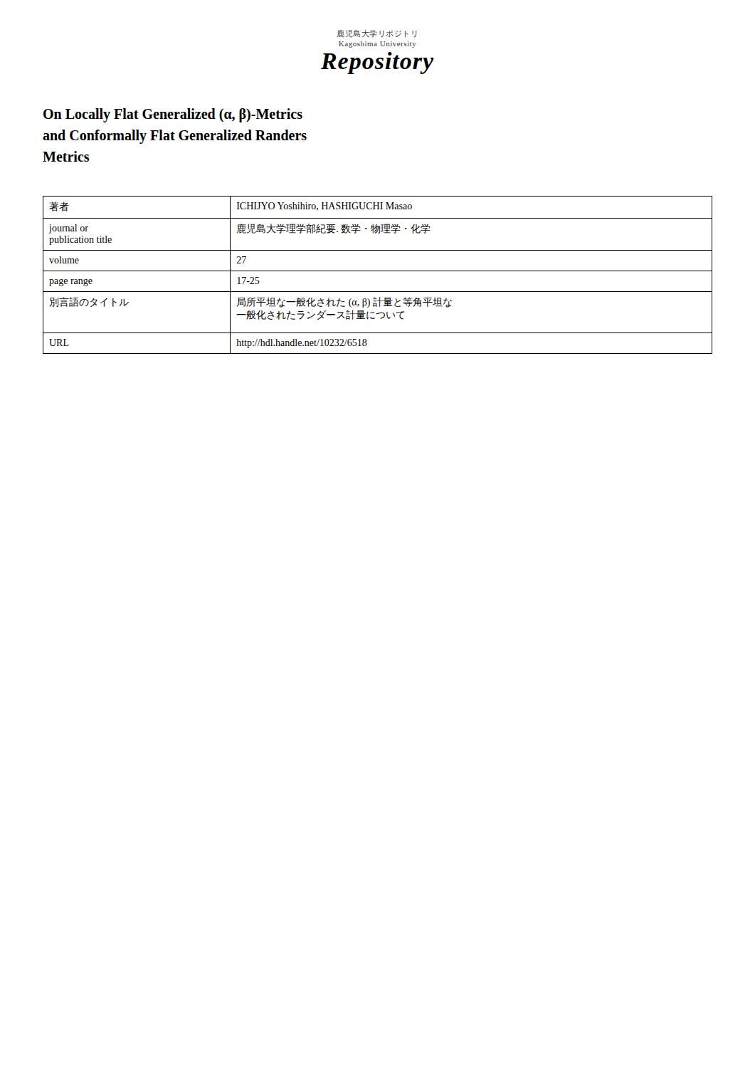鹿児島大学リポジトリ
Kagoshima University
Repository
On Locally Flat Generalized (α, β)-Metrics
and Conformally Flat Generalized Randers
Metrics
| 著者 | ICHIJYO Yoshihiro, HASHIGUCHI Masao |
| journal or publication title | 鹿児島大学理学部紀要. 数学・物理学・化学 |
| volume | 27 |
| page range | 17-25 |
| 別言語のタイトル | 局所平坦な一般化された (α, β) 計量と等角平坦な 一般化されたランダース計量について |
| URL | http://hdl.handle.net/10232/6518 |